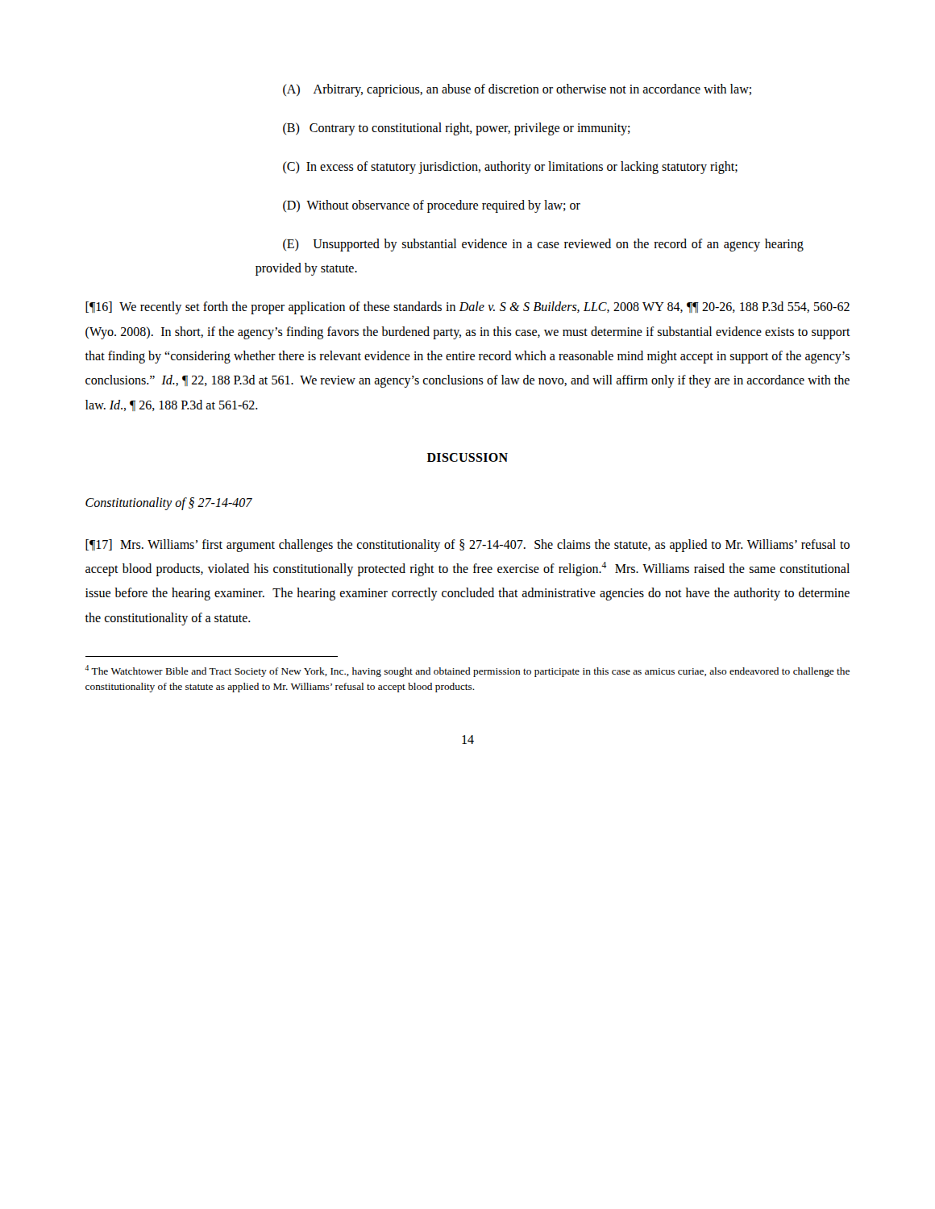(A) Arbitrary, capricious, an abuse of discretion or otherwise not in accordance with law;
(B) Contrary to constitutional right, power, privilege or immunity;
(C) In excess of statutory jurisdiction, authority or limitations or lacking statutory right;
(D) Without observance of procedure required by law; or
(E) Unsupported by substantial evidence in a case reviewed on the record of an agency hearing provided by statute.
[¶16] We recently set forth the proper application of these standards in Dale v. S & S Builders, LLC, 2008 WY 84, ¶¶ 20-26, 188 P.3d 554, 560-62 (Wyo. 2008). In short, if the agency’s finding favors the burdened party, as in this case, we must determine if substantial evidence exists to support that finding by “considering whether there is relevant evidence in the entire record which a reasonable mind might accept in support of the agency’s conclusions.” Id., ¶ 22, 188 P.3d at 561. We review an agency’s conclusions of law de novo, and will affirm only if they are in accordance with the law. Id., ¶ 26, 188 P.3d at 561-62.
DISCUSSION
Constitutionality of § 27-14-407
[¶17] Mrs. Williams’ first argument challenges the constitutionality of § 27-14-407. She claims the statute, as applied to Mr. Williams’ refusal to accept blood products, violated his constitutionally protected right to the free exercise of religion.4 Mrs. Williams raised the same constitutional issue before the hearing examiner. The hearing examiner correctly concluded that administrative agencies do not have the authority to determine the constitutionality of a statute.
4 The Watchtower Bible and Tract Society of New York, Inc., having sought and obtained permission to participate in this case as amicus curiae, also endeavored to challenge the constitutionality of the statute as applied to Mr. Williams’ refusal to accept blood products.
14